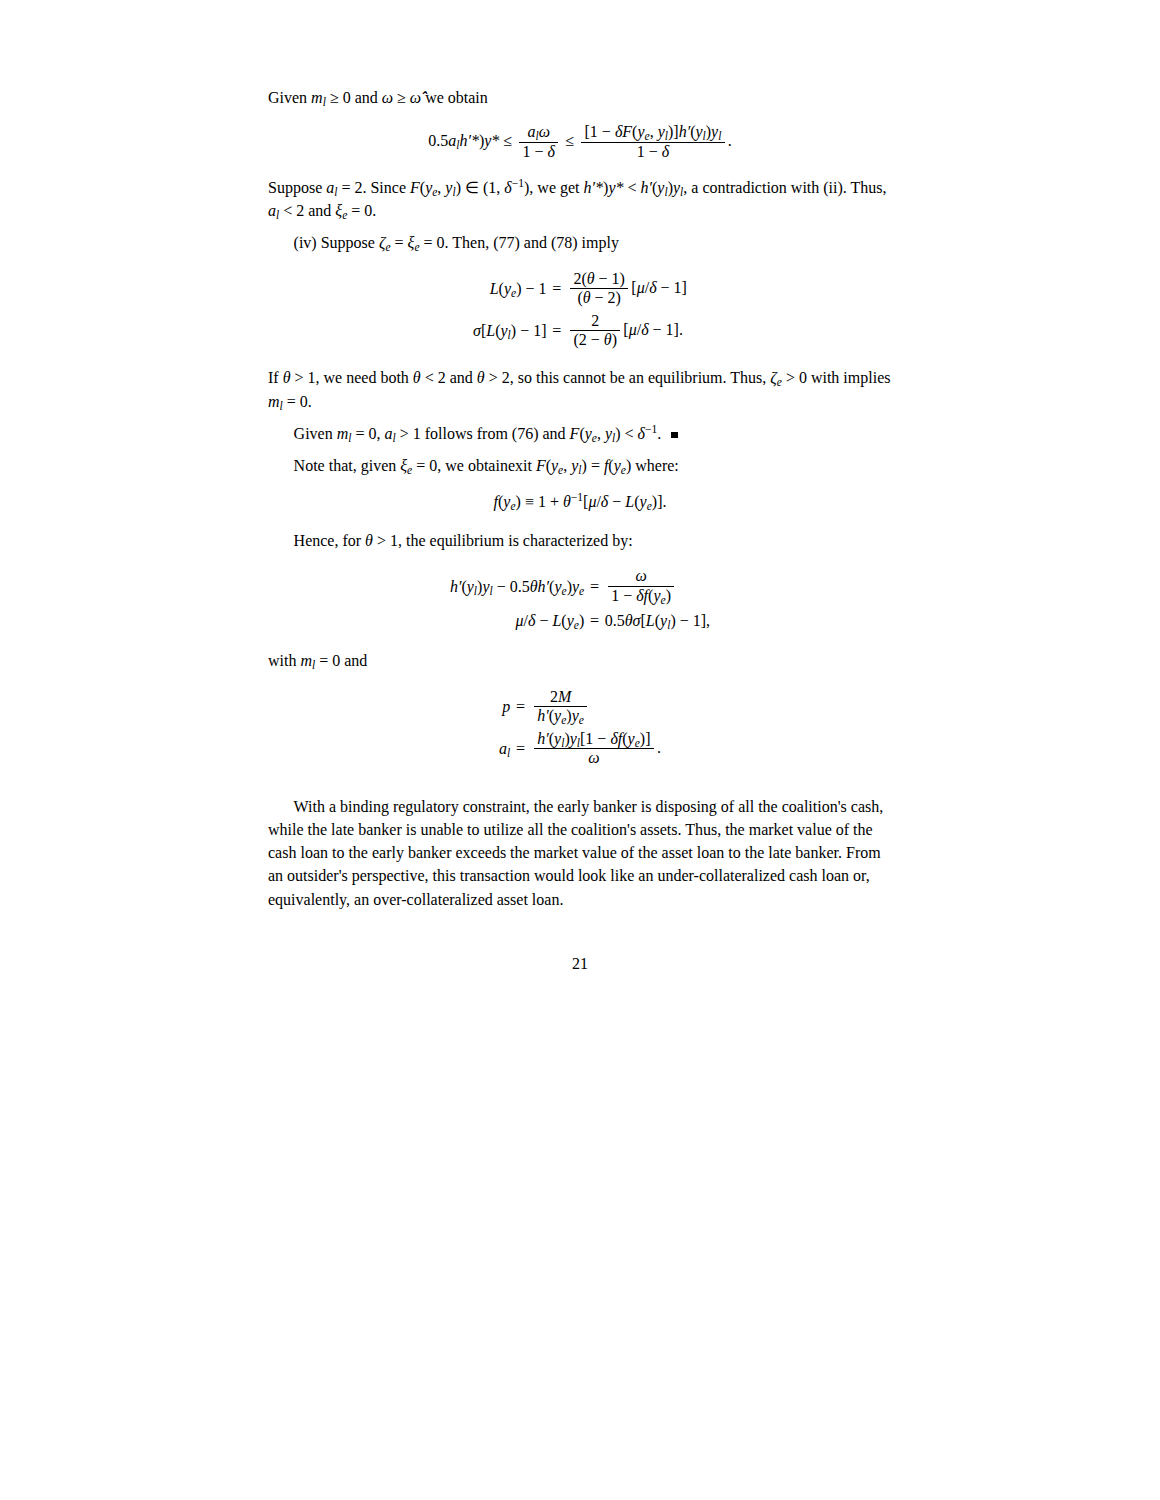Given ml ≥ 0 and ω ≥ ω̂̂ we obtain
0.5alh′*)y* ≤ alω 1 − δ ≤ [1 − δF(ye, yl)]h′(yl)yl 1 − δ.
Suppose al = 2. Since F(ye, yl) ∈ (1, δ−1), we get h′*)y* < h′(yl)yl, a contradiction with (ii). Thus, al < 2 and ξe = 0.
(iv) Suppose ζe = ξe = 0. Then, (77) and (78) imply
| L ( y e ) − 1 | = | 2( θ − 1) ( θ − 2) [ μ / δ − 1] |
| σ [ L ( y l ) − 1] | = | 2 (2 − θ ) [ μ / δ − 1]. |
If θ > 1, we need both θ < 2 and θ > 2, so this cannot be an equilibrium. Thus, ζe > 0 with implies ml = 0.
Given ml = 0, al > 1 follows from (76) and F(ye, yl) < δ−1.
Note that, given ξe = 0, we obtainexit F(ye, yl) = f(ye) where:
f(ye) ≡ 1 + θ−1[μ/δ − L(ye)].
Hence, for θ > 1, the equilibrium is characterized by:
| h′ ( y l ) y l − 0.5 θh′ ( y e ) y e | = | ω 1 − δf ( y e ) |
| μ / δ − L ( y e ) | = | 0.5 θσ [ L ( y l ) − 1], |
with ml = 0 and
| p | = | 2 M h′ ( y e ) y e |
| a l | = | h′ ( y l ) y l [1 − δf ( y e )] ω . |
With a binding regulatory constraint, the early banker is disposing of all the coalition's cash, while the late banker is unable to utilize all the coalition's assets. Thus, the market value of the cash loan to the early banker exceeds the market value of the asset loan to the late banker. From an outsider's perspective, this transaction would look like an under-collateralized cash loan or, equivalently, an over-collateralized asset loan.
21